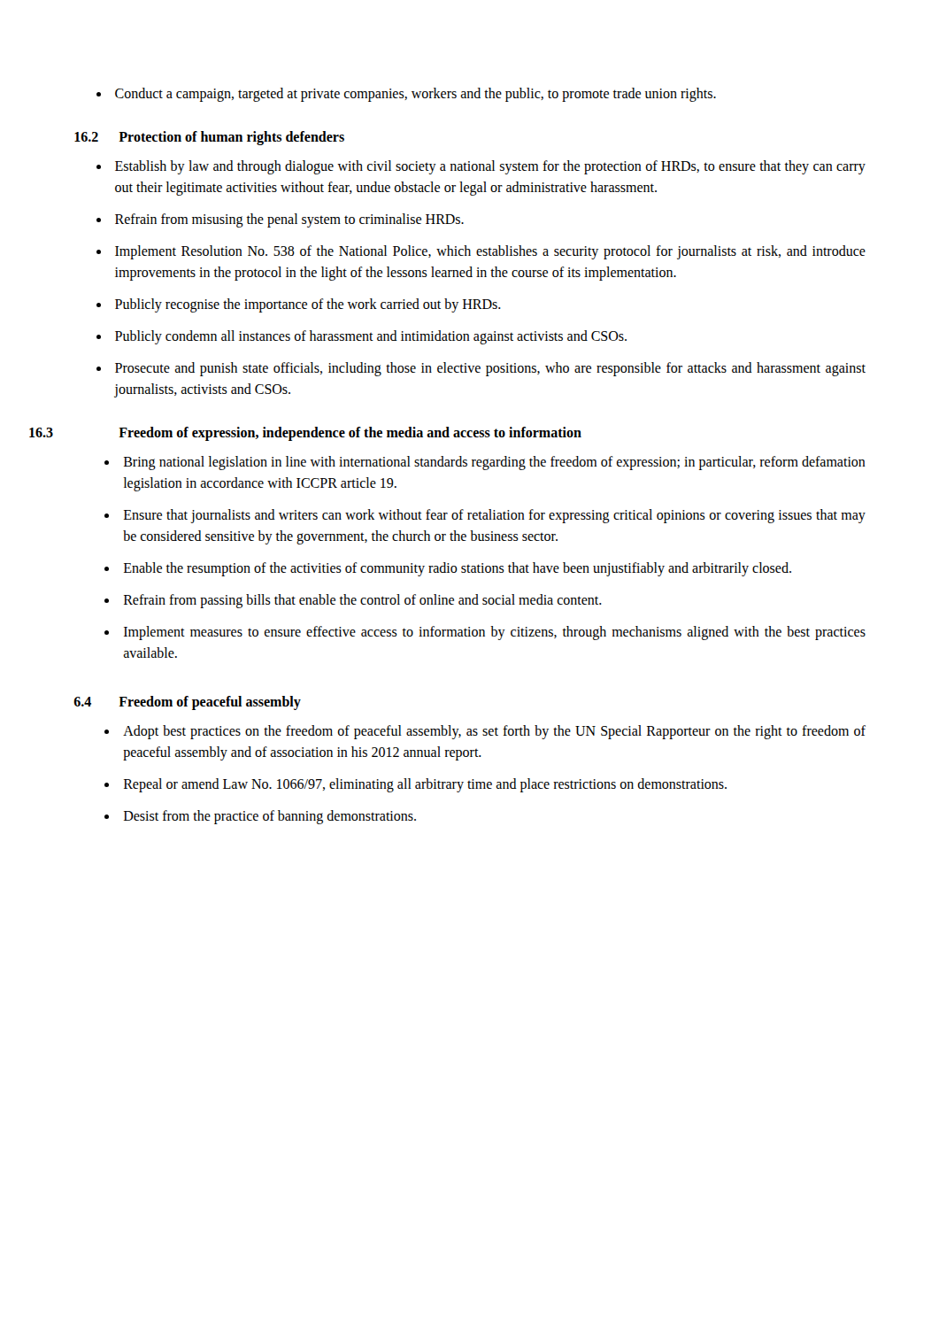Conduct a campaign, targeted at private companies, workers and the public, to promote trade union rights.
16.2 Protection of human rights defenders
Establish by law and through dialogue with civil society a national system for the protection of HRDs, to ensure that they can carry out their legitimate activities without fear, undue obstacle or legal or administrative harassment.
Refrain from misusing the penal system to criminalise HRDs.
Implement Resolution No. 538 of the National Police, which establishes a security protocol for journalists at risk, and introduce improvements in the protocol in the light of the lessons learned in the course of its implementation.
Publicly recognise the importance of the work carried out by HRDs.
Publicly condemn all instances of harassment and intimidation against activists and CSOs.
Prosecute and punish state officials, including those in elective positions, who are responsible for attacks and harassment against journalists, activists and CSOs.
16.3 Freedom of expression, independence of the media and access to information
Bring national legislation in line with international standards regarding the freedom of expression; in particular, reform defamation legislation in accordance with ICCPR article 19.
Ensure that journalists and writers can work without fear of retaliation for expressing critical opinions or covering issues that may be considered sensitive by the government, the church or the business sector.
Enable the resumption of the activities of community radio stations that have been unjustifiably and arbitrarily closed.
Refrain from passing bills that enable the control of online and social media content.
Implement measures to ensure effective access to information by citizens, through mechanisms aligned with the best practices available.
6.4 Freedom of peaceful assembly
Adopt best practices on the freedom of peaceful assembly, as set forth by the UN Special Rapporteur on the right to freedom of peaceful assembly and of association in his 2012 annual report.
Repeal or amend Law No. 1066/97, eliminating all arbitrary time and place restrictions on demonstrations.
Desist from the practice of banning demonstrations.